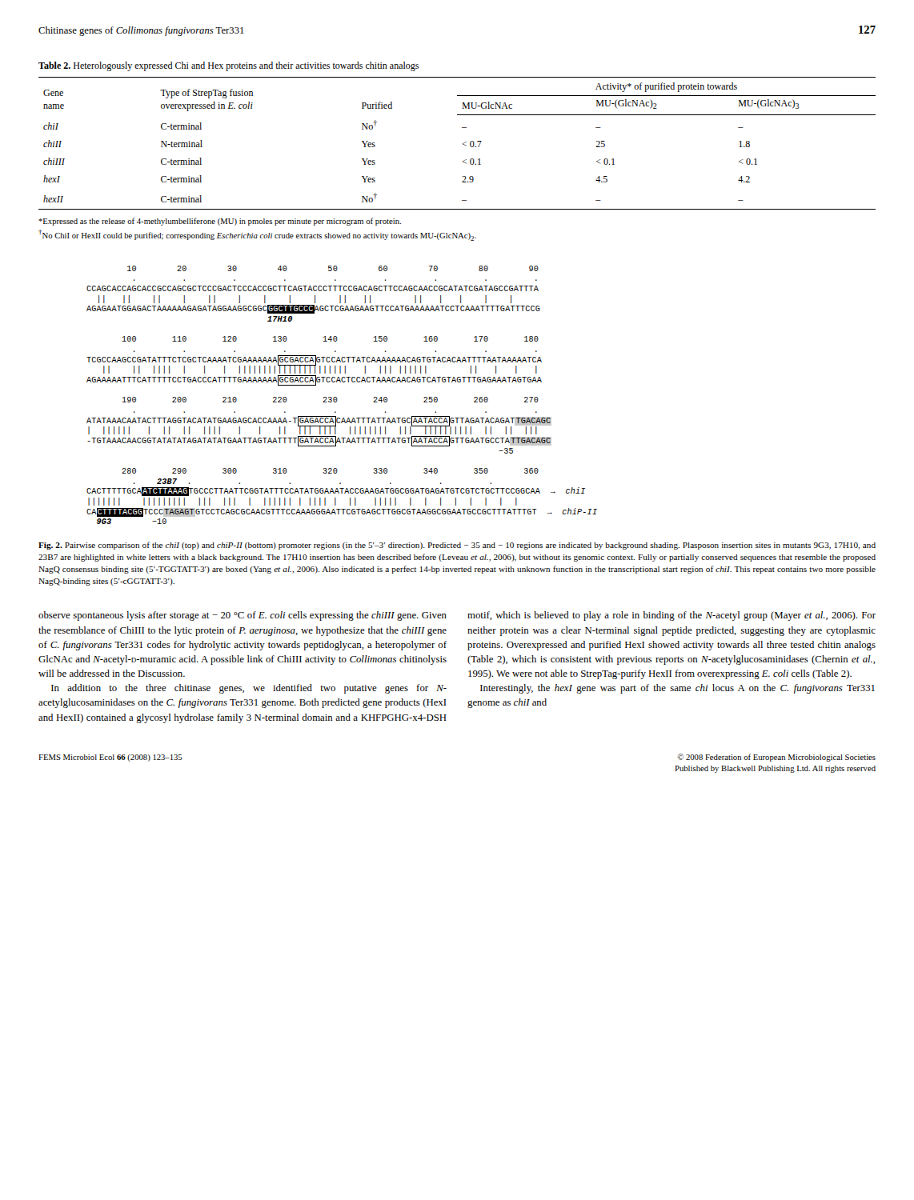Chitinase genes of Collimonas fungivorans Ter331
127
Table 2. Heterologously expressed Chi and Hex proteins and their activities towards chitin analogs
| Gene name | Type of StrepTag fusion overexpressed in E. coli | Purified | Activity* of purified protein towards |
| --- | --- | --- | --- |
| MU-GlcNAc | MU-(GlcNAc) 2 | MU-(GlcNAc) 3 |
| chiI | C-terminal | No † | – | – | – |
| chiII | N-terminal | Yes | < 0.7 | 25 | 1.8 |
| chiIII | C-terminal | Yes | < 0.1 | < 0.1 | < 0.1 |
| hexI | C-terminal | Yes | 2.9 | 4.5 | 4.2 |
| hexII | C-terminal | No † | – | – | – |
*Expressed as the release of 4-methylumbelliferone (MU) in pmoles per minute per microgram of protein.
†No ChiI or HexII could be purified; corresponding Escherichia coli crude extracts showed no activity towards MU-(GlcNAc)2.
10 20 30 40 50 60 70 80 90 . . . . . . . . . CCAGCACCAGCACCGCCAGCGCTCCCGACTCCCACCGCTTCAGTACCCTTTCCGACAGCTTCCAGCAACCGCATATCGATAGCCGATTTA || || || | || | | | | || || || | | | | AGAGAATGGAGACTAAAAAAGAGATAGGAAGGCGGCGGCTTGCCCAGCTCGAAGAAGTTCCATGAAAAAATCCTCAAATTTTGATTTCCG 17H10 100 110 120 130 140 150 160 170 180 . . . . . . . . . TCGCCAAGCCGATATTTCTCGCTCAAAATCGAAAAAAAGCGACCAGTCCACTTATCAAAAAAACAGTGTACACAATTTTAATAAAAATCA || || |||| | | | |||||||||||||||||||||| | ||| |||||| || | | | AGAAAAATTTCATTTTTCCTGACCCATTTTGAAAAAAAGCGACCAGTCCACTCCACTAAACAACAGTCATGTAGTTTGAGAAATAGTGAA 190 200 210 220 230 240 250 260 270 . . . . . . . . . ATATAAACAATACTTTAGGTACATATGAAGAGCACCAAAA-TGAGACCACAAATTTATTAATGCAATACCAGTTAGATACAGATTGACAGC | |||||| | || || |||| | | || ||| |||| |||||||| ||| |||||||||| || || ||| -TGTAAACAACGGTATATATAGATATATGAATTAGTAATTTTGATACCAATAATTTATTTATGTAATACCAGTTGAATGCCTATTGACAGC −35 280 290 300 310 320 330 340 350 360 . 23B7 . . . . . . . CACTTTTTGCAATCTTAAAGTGCCCTTAATTCGGTATTTCCATATGGAAATACCGAAGATGGCGGATGAGATGTCGTCTGCTTCCGGCAA → chiI ||||||| ||||||||| ||| ||| | |||||| | |||| | || ||||| | | | | | | | | CACTTTTACGGTCCCTAGAGTGTCCTCAGCGCAACGTTTCCAAAGGGAATTCGTGAGCTTGGCGTAAGGCGGAATGCCGCTTTATTTGT → chiP-II 9G3 −10
Fig. 2. Pairwise comparison of the chiI (top) and chiP-II (bottom) promoter regions (in the 5′–3′ direction). Predicted − 35 and − 10 regions are indicated by background shading. Plasposon insertion sites in mutants 9G3, 17H10, and 23B7 are highlighted in white letters with a black background. The 17H10 insertion has been described before (Leveau et al., 2006), but without its genomic context. Fully or partially conserved sequences that resemble the proposed NagQ consensus binding site (5′-TGGTATT-3′) are boxed (Yang et al., 2006). Also indicated is a perfect 14-bp inverted repeat with unknown function in the transcriptional start region of chiI. This repeat contains two more possible NagQ-binding sites (5′-cGGTATT-3′).
observe spontaneous lysis after storage at − 20 °C of E. coli cells expressing the chiIII gene. Given the resemblance of ChiIII to the lytic protein of P. aeruginosa, we hypothesize that the chiIII gene of C. fungivorans Ter331 codes for hydrolytic activity towards peptidoglycan, a heteropolymer of GlcNAc and N-acetyl-d-muramic acid. A possible link of ChiIII activity to Collimonas chitinolysis will be addressed in the Discussion.
In addition to the three chitinase genes, we identified two putative genes for N-acetylglucosaminidases on the C. fungivorans Ter331 genome. Both predicted gene products (HexI and HexII) contained a glycosyl hydrolase family 3 N-terminal domain and a KHFPGHG-x4-DSH motif, which is believed to play a role in binding of the N-acetyl group (Mayer et al., 2006). For neither protein was a clear N-terminal signal peptide predicted, suggesting they are cytoplasmic proteins. Overexpressed and purified HexI showed activity towards all three tested chitin analogs (Table 2), which is consistent with previous reports on N-acetylglucosaminidases (Chernin et al., 1995). We were not able to StrepTag-purify HexII from overexpressing E. coli cells (Table 2).
Interestingly, the hexI gene was part of the same chi locus A on the C. fungivorans Ter331 genome as chiI and
FEMS Microbiol Ecol 66 (2008) 123–135
© 2008 Federation of European Microbiological Societies
Published by Blackwell Publishing Ltd. All rights reserved